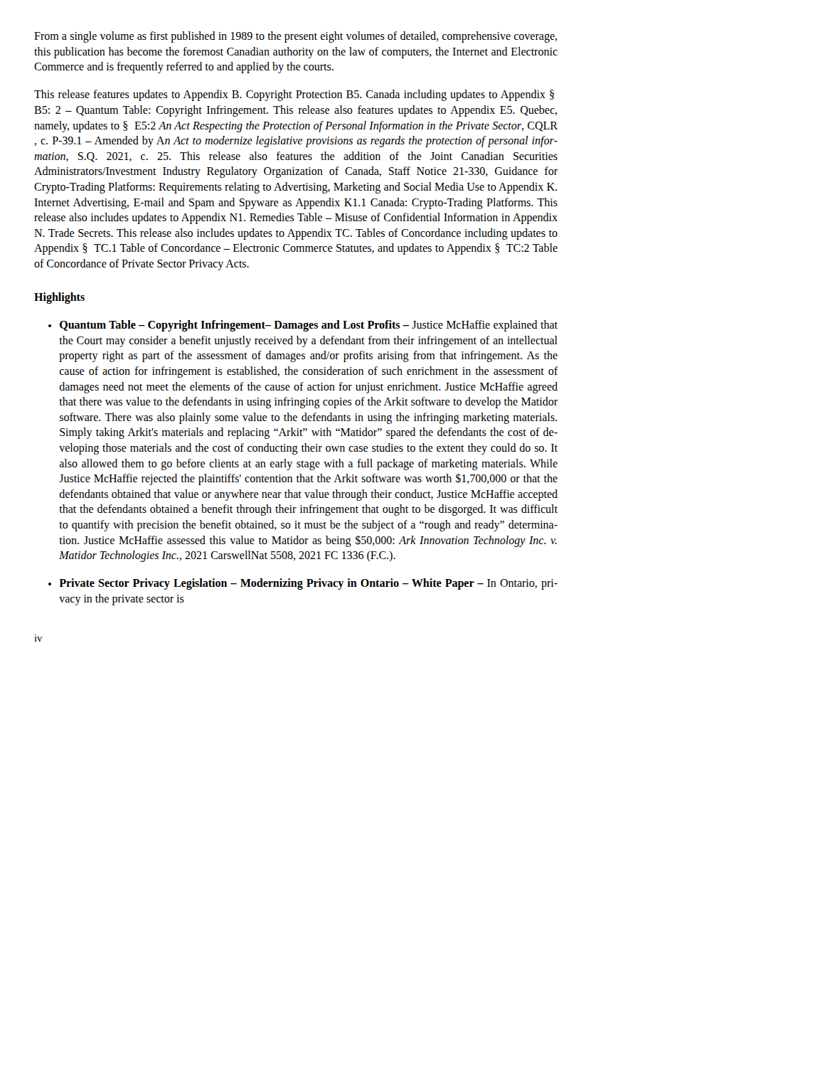From a single volume as first published in 1989 to the present eight volumes of detailed, comprehensive coverage, this publication has become the foremost Canadian authority on the law of computers, the Internet and Electronic Commerce and is frequently referred to and applied by the courts.
This release features updates to Appendix B. Copyright Protection B5. Canada including updates to Appendix § B5: 2 – Quantum Table: Copyright Infringement. This release also features updates to Appendix E5. Quebec, namely, updates to § E5:2 An Act Respecting the Protection of Personal Information in the Private Sector, CQLR , c. P-39.1 – Amended by An Act to modernize legislative provisions as regards the protection of personal information, S.Q. 2021, c. 25. This release also features the addition of the Joint Canadian Securities Administrators/Investment Industry Regulatory Organization of Canada, Staff Notice 21-330, Guidance for Crypto-Trading Platforms: Requirements relating to Advertising, Marketing and Social Media Use to Appendix K. Internet Advertising, E-mail and Spam and Spyware as Appendix K1.1 Canada: Crypto-Trading Platforms. This release also includes updates to Appendix N1. Remedies Table – Misuse of Confidential Information in Appendix N. Trade Secrets. This release also includes updates to Appendix TC. Tables of Concordance including updates to Appendix § TC.1 Table of Concordance – Electronic Commerce Statutes, and updates to Appendix § TC:2 Table of Concordance of Private Sector Privacy Acts.
Highlights
Quantum Table – Copyright Infringement– Damages and Lost Profits – Justice McHaffie explained that the Court may consider a benefit unjustly received by a defendant from their infringement of an intellectual property right as part of the assessment of damages and/or profits arising from that infringement. As the cause of action for infringement is established, the consideration of such enrichment in the assessment of damages need not meet the elements of the cause of action for unjust enrichment. Justice McHaffie agreed that there was value to the defendants in using infringing copies of the Arkit software to develop the Matidor software. There was also plainly some value to the defendants in using the infringing marketing materials. Simply taking Arkit's materials and replacing “Arkit” with “Matidor” spared the defendants the cost of developing those materials and the cost of conducting their own case studies to the extent they could do so. It also allowed them to go before clients at an early stage with a full package of marketing materials. While Justice McHaffie rejected the plaintiffs' contention that the Arkit software was worth $1,700,000 or that the defendants obtained that value or anywhere near that value through their conduct, Justice McHaffie accepted that the defendants obtained a benefit through their infringement that ought to be disgorged. It was difficult to quantify with precision the benefit obtained, so it must be the subject of a “rough and ready” determination. Justice McHaffie assessed this value to Matidor as being $50,000: Ark Innovation Technology Inc. v. Matidor Technologies Inc., 2021 CarswellNat 5508, 2021 FC 1336 (F.C.).
Private Sector Privacy Legislation – Modernizing Privacy in Ontario – White Paper – In Ontario, privacy in the private sector is
iv